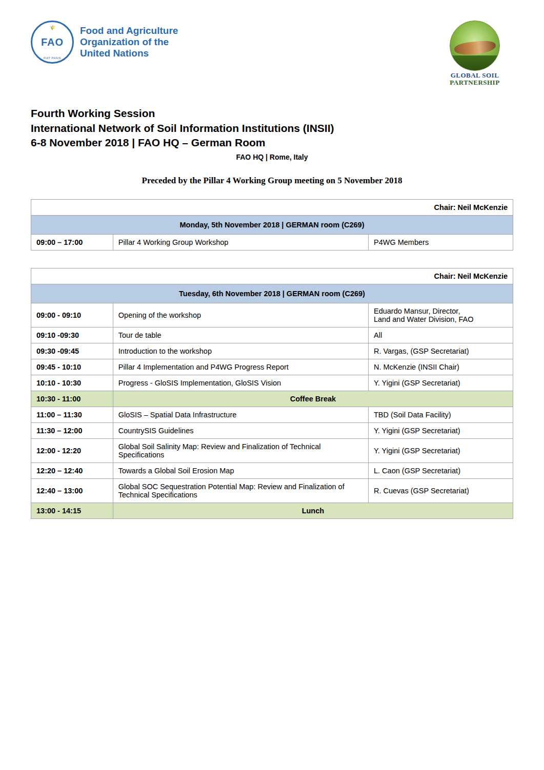🌾 FAO FIAT PANIS
Food and Agriculture
Organization of the
United Nations
GLOBAL SOIL
PARTNERSHIP
Fourth Working Session
International Network of Soil Information Institutions (INSII)
6-8 November 2018 | FAO HQ – German Room
FAO HQ | Rome, Italy
Preceded by the Pillar 4 Working Group meeting on 5 November 2018
| Chair: Neil McKenzie |
| Monday, 5th November 2018 / GERMAN room (C269) |
| 09:00 – 17:00 | Pillar 4 Working Group Workshop | P4WG Members |
| Chair: Neil McKenzie |
| Tuesday, 6th November 2018 / GERMAN room (C269) |
| 09:00 - 09:10 | Opening of the workshop | Eduardo Mansur, Director, Land and Water Division, FAO |
| 09:10 -09:30 | Tour de table | All |
| 09:30 -09:45 | Introduction to the workshop | R. Vargas, (GSP Secretariat) |
| 09:45 - 10:10 | Pillar 4 Implementation and P4WG Progress Report | N. McKenzie (INSII Chair) |
| 10:10 - 10:30 | Progress - GloSIS Implementation, GloSIS Vision | Y. Yigini (GSP Secretariat) |
| 10:30 - 11:00 | Coffee Break |
| 11:00 – 11:30 | GloSIS – Spatial Data Infrastructure | TBD (Soil Data Facility) |
| 11:30 – 12:00 | CountrySIS Guidelines | Y. Yigini (GSP Secretariat) |
| 12:00 - 12:20 | Global Soil Salinity Map: Review and Finalization of Technical Specifications | Y. Yigini (GSP Secretariat) |
| 12:20 – 12:40 | Towards a Global Soil Erosion Map | L. Caon (GSP Secretariat) |
| 12:40 – 13:00 | Global SOC Sequestration Potential Map: Review and Finalization of Technical Specifications | R. Cuevas (GSP Secretariat) |
| 13:00 - 14:15 | Lunch |